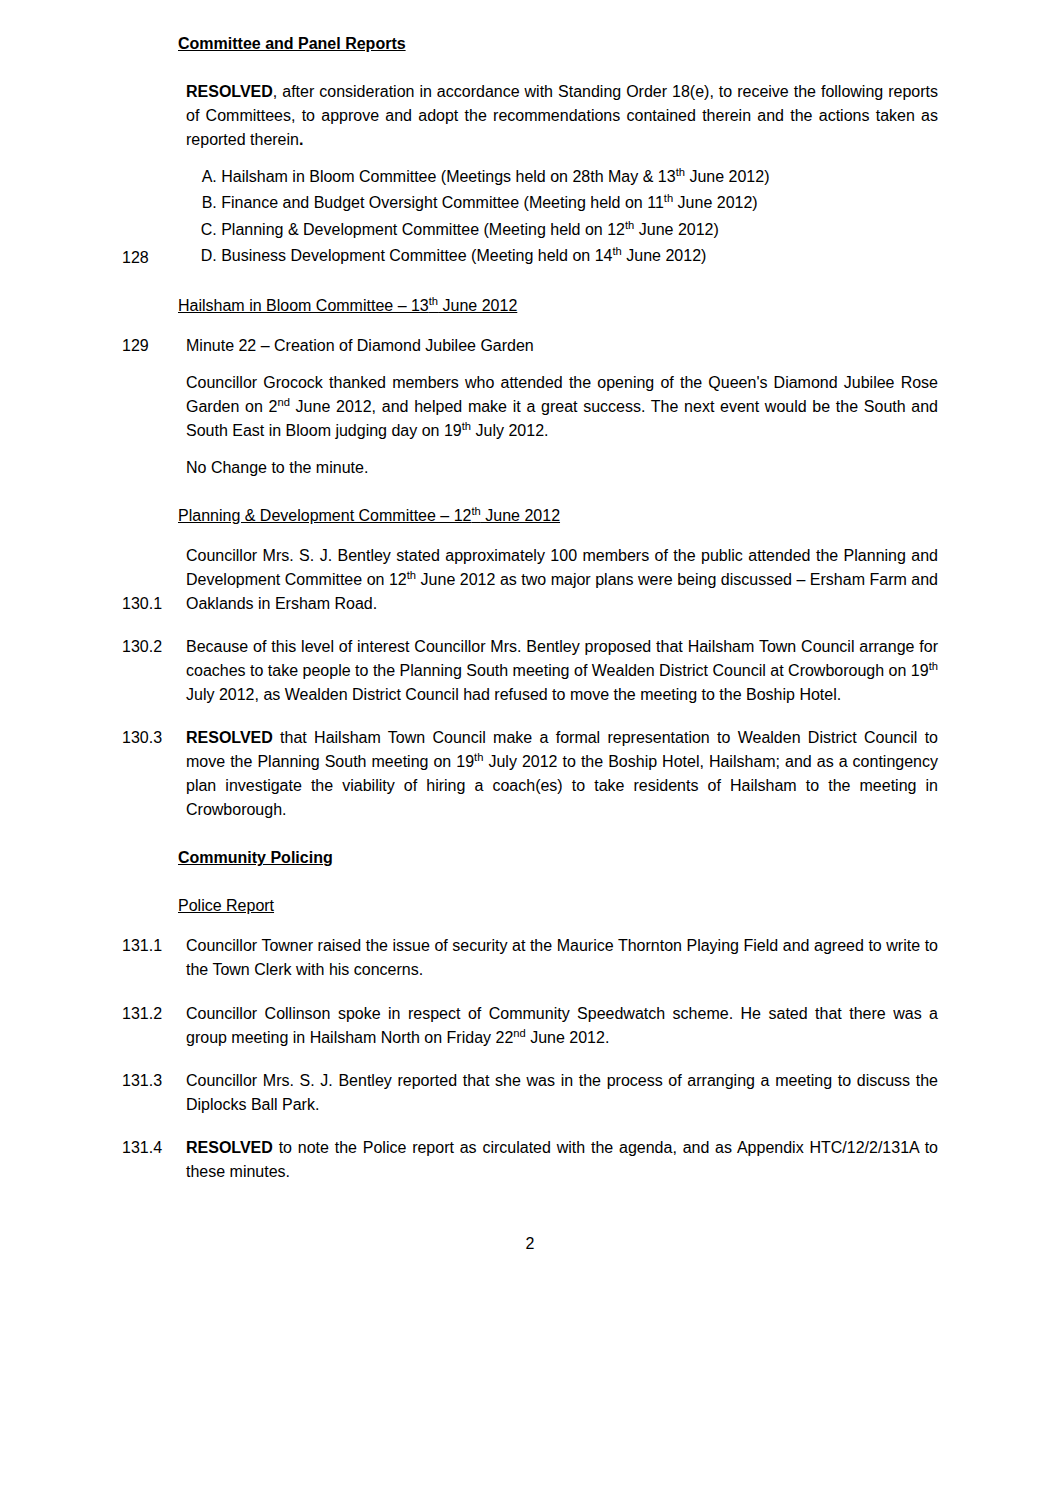Committee and Panel Reports
128
RESOLVED, after consideration in accordance with Standing Order 18(e), to receive the following reports of Committees, to approve and adopt the recommendations contained therein and the actions taken as reported therein.
Hailsham in Bloom Committee (Meetings held on 28th May & 13th June 2012)
Finance and Budget Oversight Committee (Meeting held on 11th June 2012)
Planning & Development Committee (Meeting held on 12th June 2012)
Business Development Committee (Meeting held on 14th June 2012)
Hailsham in Bloom Committee – 13th June 2012
129
Minute 22 – Creation of Diamond Jubilee Garden
Councillor Grocock thanked members who attended the opening of the Queen's Diamond Jubilee Rose Garden on 2nd June 2012, and helped make it a great success. The next event would be the South and South East in Bloom judging day on 19th July 2012.
No Change to the minute.
Planning & Development Committee – 12th June 2012
130.1
Councillor Mrs. S. J. Bentley stated approximately 100 members of the public attended the Planning and Development Committee on 12th June 2012 as two major plans were being discussed – Ersham Farm and Oaklands in Ersham Road.
130.2
Because of this level of interest Councillor Mrs. Bentley proposed that Hailsham Town Council arrange for coaches to take people to the Planning South meeting of Wealden District Council at Crowborough on 19th July 2012, as Wealden District Council had refused to move the meeting to the Boship Hotel.
130.3
RESOLVED that Hailsham Town Council make a formal representation to Wealden District Council to move the Planning South meeting on 19th July 2012 to the Boship Hotel, Hailsham; and as a contingency plan investigate the viability of hiring a coach(es) to take residents of Hailsham to the meeting in Crowborough.
Community Policing
Police Report
131.1
Councillor Towner raised the issue of security at the Maurice Thornton Playing Field and agreed to write to the Town Clerk with his concerns.
131.2
Councillor Collinson spoke in respect of Community Speedwatch scheme. He sated that there was a group meeting in Hailsham North on Friday 22nd June 2012.
131.3
Councillor Mrs. S. J. Bentley reported that she was in the process of arranging a meeting to discuss the Diplocks Ball Park.
131.4
RESOLVED to note the Police report as circulated with the agenda, and as Appendix HTC/12/2/131A to these minutes.
2